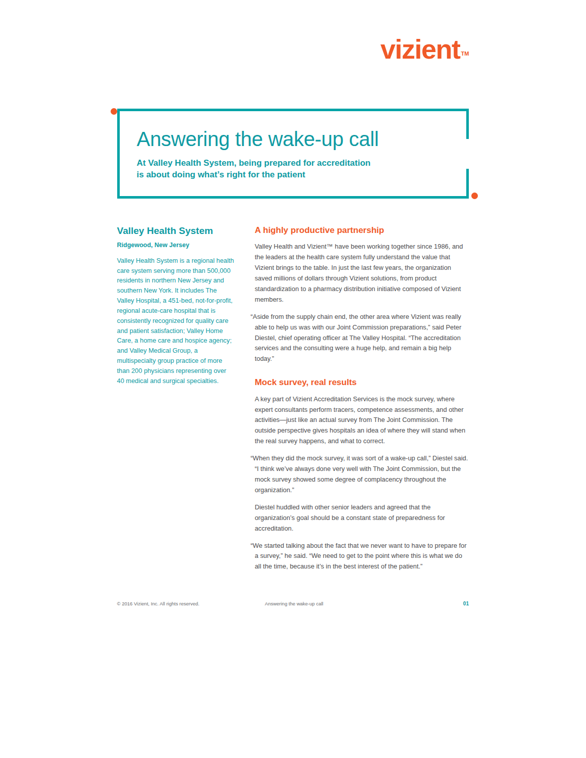vizient TM
Answering the wake-up call
At Valley Health System, being prepared for accreditation
is about doing what’s right for the patient
Valley Health System
Ridgewood, New Jersey
Valley Health System is a regional health care system serving more than 500,000 residents in northern New Jersey and southern New York. It includes The Valley Hospital, a 451-bed, not-for-profit, regional acute-care hospital that is consistently recognized for quality care and patient satisfaction; Valley Home Care, a home care and hospice agency; and Valley Medical Group, a multispecialty group practice of more than 200 physicians representing over 40 medical and surgical specialties.
A highly productive partnership
Valley Health and Vizient™ have been working together since 1986, and the leaders at the health care system fully understand the value that Vizient brings to the table. In just the last few years, the organization saved millions of dollars through Vizient solutions, from product standardization to a pharmacy distribution initiative composed of Vizient members.
“Aside from the supply chain end, the other area where Vizient was really able to help us was with our Joint Commission preparations,” said Peter Diestel, chief operating officer at The Valley Hospital. “The accreditation services and the consulting were a huge help, and remain a big help today.”
Mock survey, real results
A key part of Vizient Accreditation Services is the mock survey, where expert consultants perform tracers, competence assessments, and other activities—just like an actual survey from The Joint Commission. The outside perspective gives hospitals an idea of where they will stand when the real survey happens, and what to correct.
“When they did the mock survey, it was sort of a wake-up call,” Diestel said. “I think we’ve always done very well with The Joint Commission, but the mock survey showed some degree of complacency throughout the organization.”
Diestel huddled with other senior leaders and agreed that the organization’s goal should be a constant state of preparedness for accreditation.
“We started talking about the fact that we never want to have to prepare for a survey,” he said. “We need to get to the point where this is what we do all the time, because it’s in the best interest of the patient.”
© 2016 Vizient, Inc. All rights reserved.
Answering the wake-up call
01